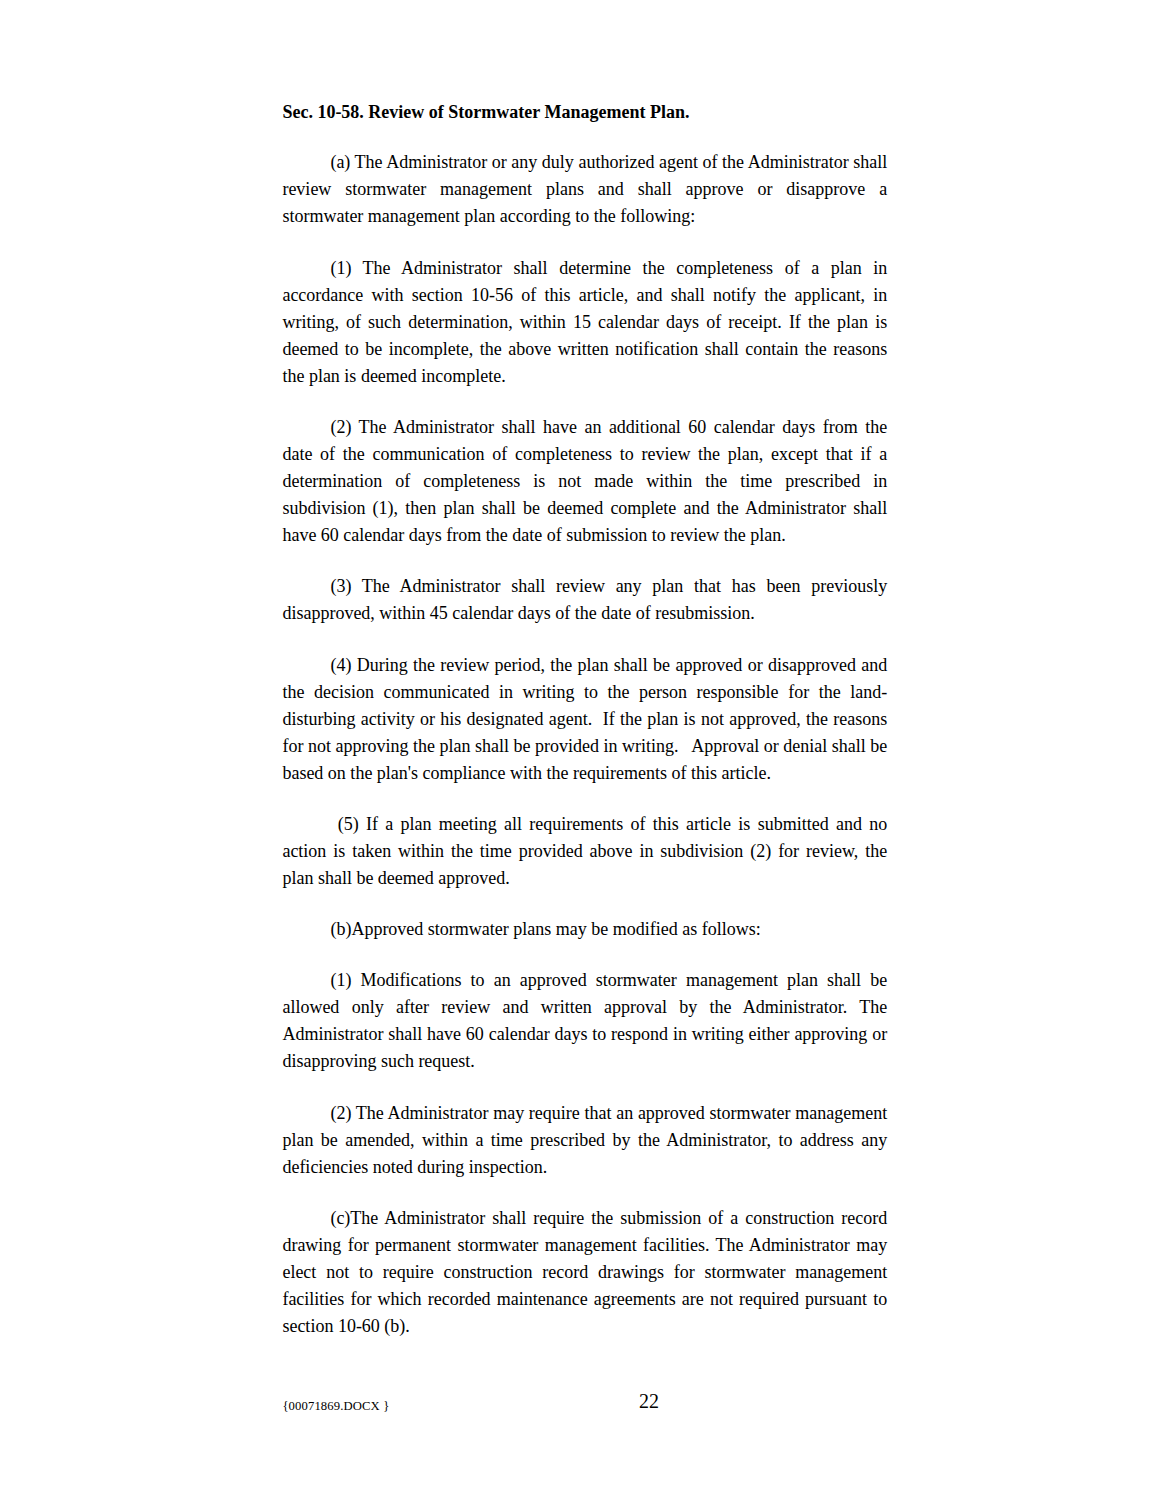Sec. 10-58. Review of Stormwater Management Plan.
(a) The Administrator or any duly authorized agent of the Administrator shall review stormwater management plans and shall approve or disapprove a stormwater management plan according to the following:
(1) The Administrator shall determine the completeness of a plan in accordance with section 10-56 of this article, and shall notify the applicant, in writing, of such determination, within 15 calendar days of receipt. If the plan is deemed to be incomplete, the above written notification shall contain the reasons the plan is deemed incomplete.
(2) The Administrator shall have an additional 60 calendar days from the date of the communication of completeness to review the plan, except that if a determination of completeness is not made within the time prescribed in subdivision (1), then plan shall be deemed complete and the Administrator shall have 60 calendar days from the date of submission to review the plan.
(3) The Administrator shall review any plan that has been previously disapproved, within 45 calendar days of the date of resubmission.
(4) During the review period, the plan shall be approved or disapproved and the decision communicated in writing to the person responsible for the land-disturbing activity or his designated agent. If the plan is not approved, the reasons for not approving the plan shall be provided in writing. Approval or denial shall be based on the plan's compliance with the requirements of this article.
(5) If a plan meeting all requirements of this article is submitted and no action is taken within the time provided above in subdivision (2) for review, the plan shall be deemed approved.
(b)Approved stormwater plans may be modified as follows:
(1) Modifications to an approved stormwater management plan shall be allowed only after review and written approval by the Administrator. The Administrator shall have 60 calendar days to respond in writing either approving or disapproving such request.
(2) The Administrator may require that an approved stormwater management plan be amended, within a time prescribed by the Administrator, to address any deficiencies noted during inspection.
(c)The Administrator shall require the submission of a construction record drawing for permanent stormwater management facilities. The Administrator may elect not to require construction record drawings for stormwater management facilities for which recorded maintenance agreements are not required pursuant to section 10-60 (b).
{00071869.DOCX } 22